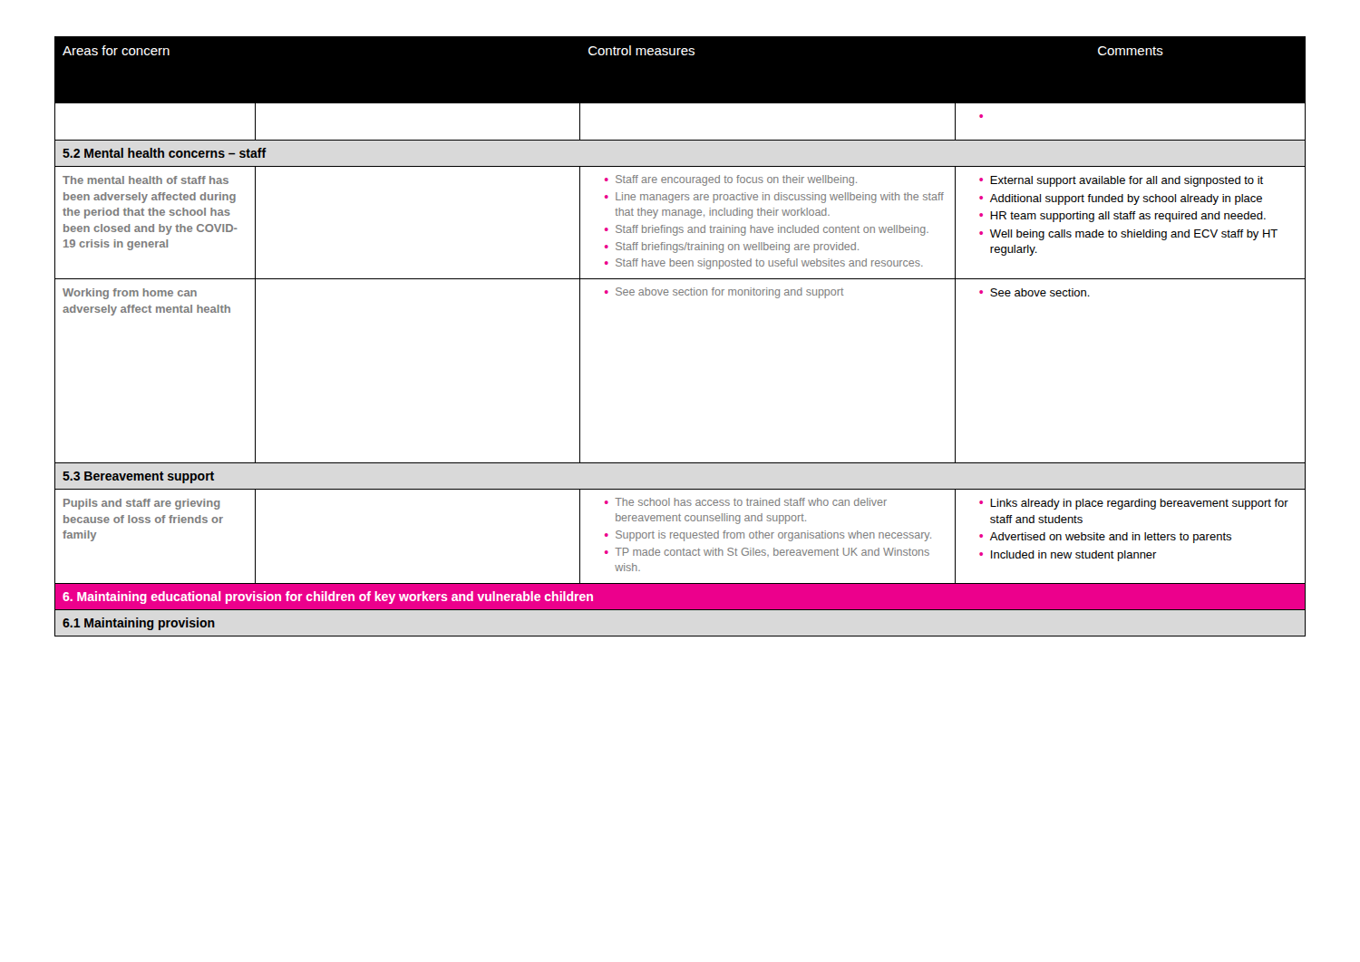| Areas for concern | Control measures | Comments |
| --- | --- | --- |
| 5.2 Mental health concerns – staff |
| The mental health of staff has been adversely affected during the period that the school has been closed and by the COVID-19 crisis in general | | Staff are encouraged to focus on their wellbeing. Line managers are proactive in discussing wellbeing with the staff that they manage, including their workload. Staff briefings and training have included content on wellbeing. Staff briefings/training on wellbeing are provided. Staff have been signposted to useful websites and resources. | External support available for all and signposted to it Additional support funded by school already in place HR team supporting all staff as required and needed. Well being calls made to shielding and ECV staff by HT regularly. |
| Working from home can adversely affect mental health | | See above section for monitoring and support | See above section. |
| 5.3 Bereavement support |
| Pupils and staff are grieving because of loss of friends or family | | The school has access to trained staff who can deliver bereavement counselling and support. Support is requested from other organisations when necessary. TP made contact with St Giles, bereavement UK and Winstons wish. | Links already in place regarding bereavement support for staff and students Advertised on website and in letters to parents Included in new student planner |
| 6. Maintaining educational provision for children of key workers and vulnerable children |
| 6.1 Maintaining provision |